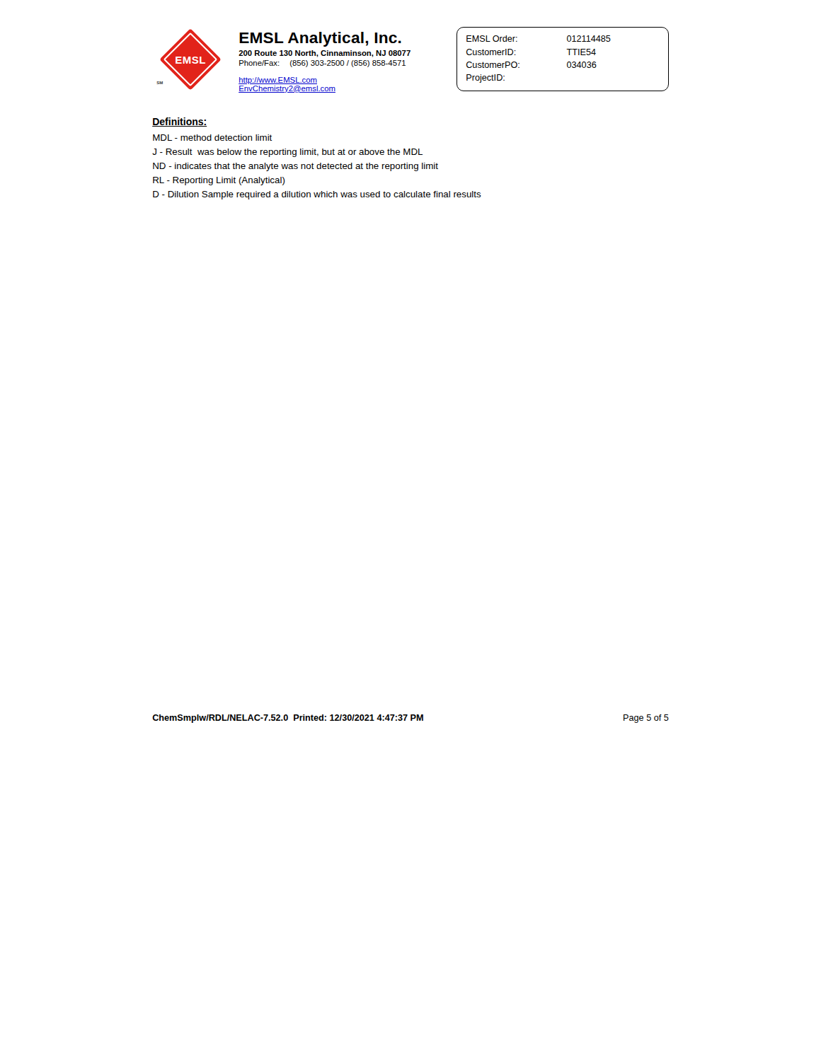EMSL
SM
EMSL Analytical, Inc.
200 Route 130 North, Cinnaminson, NJ 08077
Phone/Fax:(856) 303-2500 / (856) 858-4571
http://www.EMSL.com EnvChemistry2@emsl.com
| EMSL Order: | 012114485 |
| CustomerID: | TTIE54 |
| CustomerPO: | 034036 |
| ProjectID: | |
Definitions:
MDL - method detection limit
J - Result was below the reporting limit, but at or above the MDL
ND - indicates that the analyte was not detected at the reporting limit
RL - Reporting Limit (Analytical)
D - Dilution Sample required a dilution which was used to calculate final results
ChemSmplw/RDL/NELAC-7.52.0 Printed: 12/30/2021 4:47:37 PM
Page 5 of 5